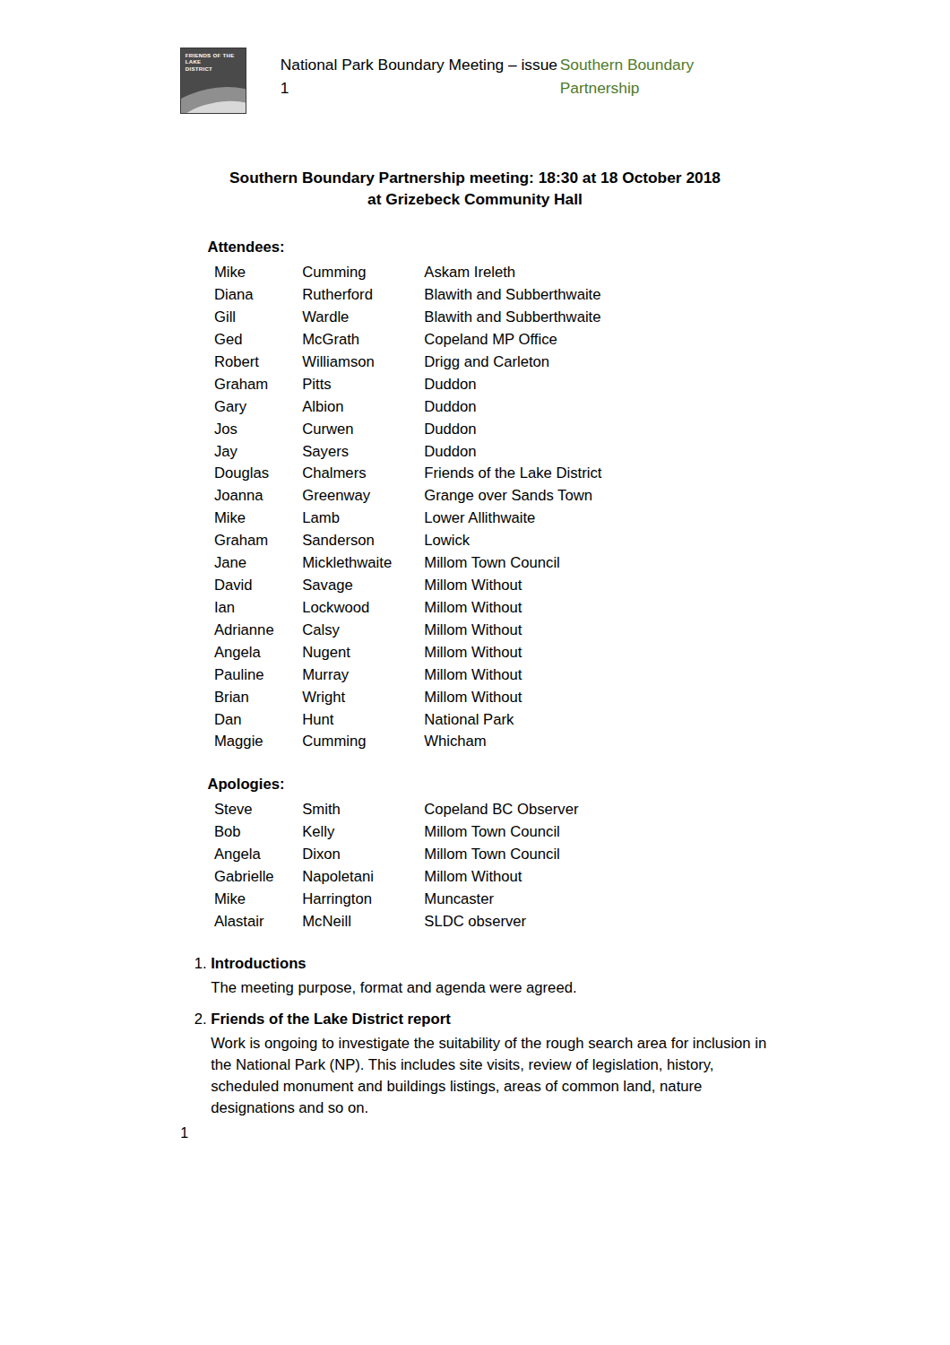Friends of the
Lake
District
National Park Boundary Meeting – issue 1 Southern Boundary Partnership
Southern Boundary Partnership meeting: 18:30 at 18 October 2018 at Grizebeck Community Hall
Attendees:
| Mike | Cumming | Askam Ireleth |
| Diana | Rutherford | Blawith and Subberthwaite |
| Gill | Wardle | Blawith and Subberthwaite |
| Ged | McGrath | Copeland MP Office |
| Robert | Williamson | Drigg and Carleton |
| Graham | Pitts | Duddon |
| Gary | Albion | Duddon |
| Jos | Curwen | Duddon |
| Jay | Sayers | Duddon |
| Douglas | Chalmers | Friends of the Lake District |
| Joanna | Greenway | Grange over Sands Town |
| Mike | Lamb | Lower Allithwaite |
| Graham | Sanderson | Lowick |
| Jane | Micklethwaite | Millom Town Council |
| David | Savage | Millom Without |
| Ian | Lockwood | Millom Without |
| Adrianne | Calsy | Millom Without |
| Angela | Nugent | Millom Without |
| Pauline | Murray | Millom Without |
| Brian | Wright | Millom Without |
| Dan | Hunt | National Park |
| Maggie | Cumming | Whicham |
Apologies:
| Steve | Smith | Copeland BC Observer |
| Bob | Kelly | Millom Town Council |
| Angela | Dixon | Millom Town Council |
| Gabrielle | Napoletani | Millom Without |
| Mike | Harrington | Muncaster |
| Alastair | McNeill | SLDC observer |
Introductions
The meeting purpose, format and agenda were agreed.
Friends of the Lake District report
Work is ongoing to investigate the suitability of the rough search area for inclusion in the National Park (NP). This includes site visits, review of legislation, history, scheduled monument and buildings listings, areas of common land, nature designations and so on.
1